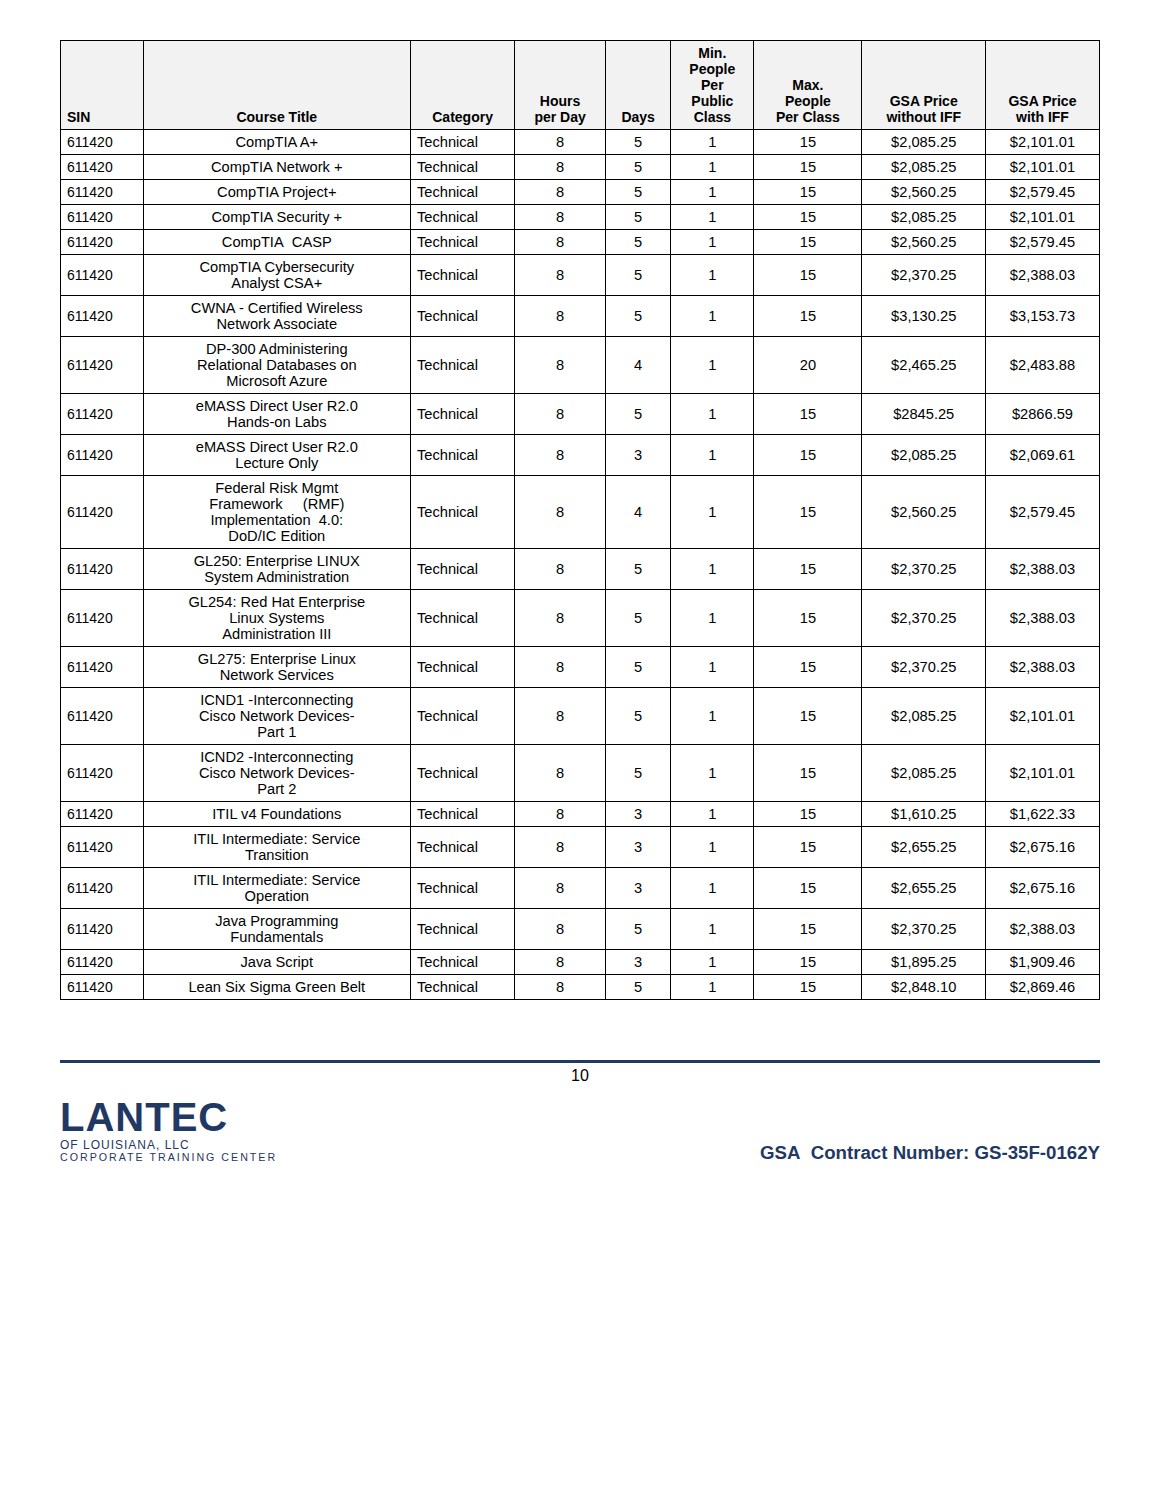| SIN | Course Title | Category | Hours per Day | Days | Min. People Per Public Class | Max. People Per Class | GSA Price without IFF | GSA Price with IFF |
| --- | --- | --- | --- | --- | --- | --- | --- | --- |
| 611420 | CompTIA A+ | Technical | 8 | 5 | 1 | 15 | $2,085.25 | $2,101.01 |
| 611420 | CompTIA Network + | Technical | 8 | 5 | 1 | 15 | $2,085.25 | $2,101.01 |
| 611420 | CompTIA Project+ | Technical | 8 | 5 | 1 | 15 | $2,560.25 | $2,579.45 |
| 611420 | CompTIA Security + | Technical | 8 | 5 | 1 | 15 | $2,085.25 | $2,101.01 |
| 611420 | CompTIA CASP | Technical | 8 | 5 | 1 | 15 | $2,560.25 | $2,579.45 |
| 611420 | CompTIA Cybersecurity Analyst CSA+ | Technical | 8 | 5 | 1 | 15 | $2,370.25 | $2,388.03 |
| 611420 | CWNA - Certified Wireless Network Associate | Technical | 8 | 5 | 1 | 15 | $3,130.25 | $3,153.73 |
| 611420 | DP-300 Administering Relational Databases on Microsoft Azure | Technical | 8 | 4 | 1 | 20 | $2,465.25 | $2,483.88 |
| 611420 | eMASS Direct User R2.0 Hands-on Labs | Technical | 8 | 5 | 1 | 15 | $2845.25 | $2866.59 |
| 611420 | eMASS Direct User R2.0 Lecture Only | Technical | 8 | 3 | 1 | 15 | $2,085.25 | $2,069.61 |
| 611420 | Federal Risk Mgmt Framework (RMF) Implementation 4.0: DoD/IC Edition | Technical | 8 | 4 | 1 | 15 | $2,560.25 | $2,579.45 |
| 611420 | GL250: Enterprise LINUX System Administration | Technical | 8 | 5 | 1 | 15 | $2,370.25 | $2,388.03 |
| 611420 | GL254: Red Hat Enterprise Linux Systems Administration III | Technical | 8 | 5 | 1 | 15 | $2,370.25 | $2,388.03 |
| 611420 | GL275: Enterprise Linux Network Services | Technical | 8 | 5 | 1 | 15 | $2,370.25 | $2,388.03 |
| 611420 | ICND1 -Interconnecting Cisco Network Devices- Part 1 | Technical | 8 | 5 | 1 | 15 | $2,085.25 | $2,101.01 |
| 611420 | ICND2 -Interconnecting Cisco Network Devices- Part 2 | Technical | 8 | 5 | 1 | 15 | $2,085.25 | $2,101.01 |
| 611420 | ITIL v4 Foundations | Technical | 8 | 3 | 1 | 15 | $1,610.25 | $1,622.33 |
| 611420 | ITIL Intermediate: Service Transition | Technical | 8 | 3 | 1 | 15 | $2,655.25 | $2,675.16 |
| 611420 | ITIL Intermediate: Service Operation | Technical | 8 | 3 | 1 | 15 | $2,655.25 | $2,675.16 |
| 611420 | Java Programming Fundamentals | Technical | 8 | 5 | 1 | 15 | $2,370.25 | $2,388.03 |
| 611420 | Java Script | Technical | 8 | 3 | 1 | 15 | $1,895.25 | $1,909.46 |
| 611420 | Lean Six Sigma Green Belt | Technical | 8 | 5 | 1 | 15 | $2,848.10 | $2,869.46 |
10
LANTEC
OF LOUISIANA, LLC
CORPORATE TRAINING CENTER
GSA Contract Number: GS-35F-0162Y